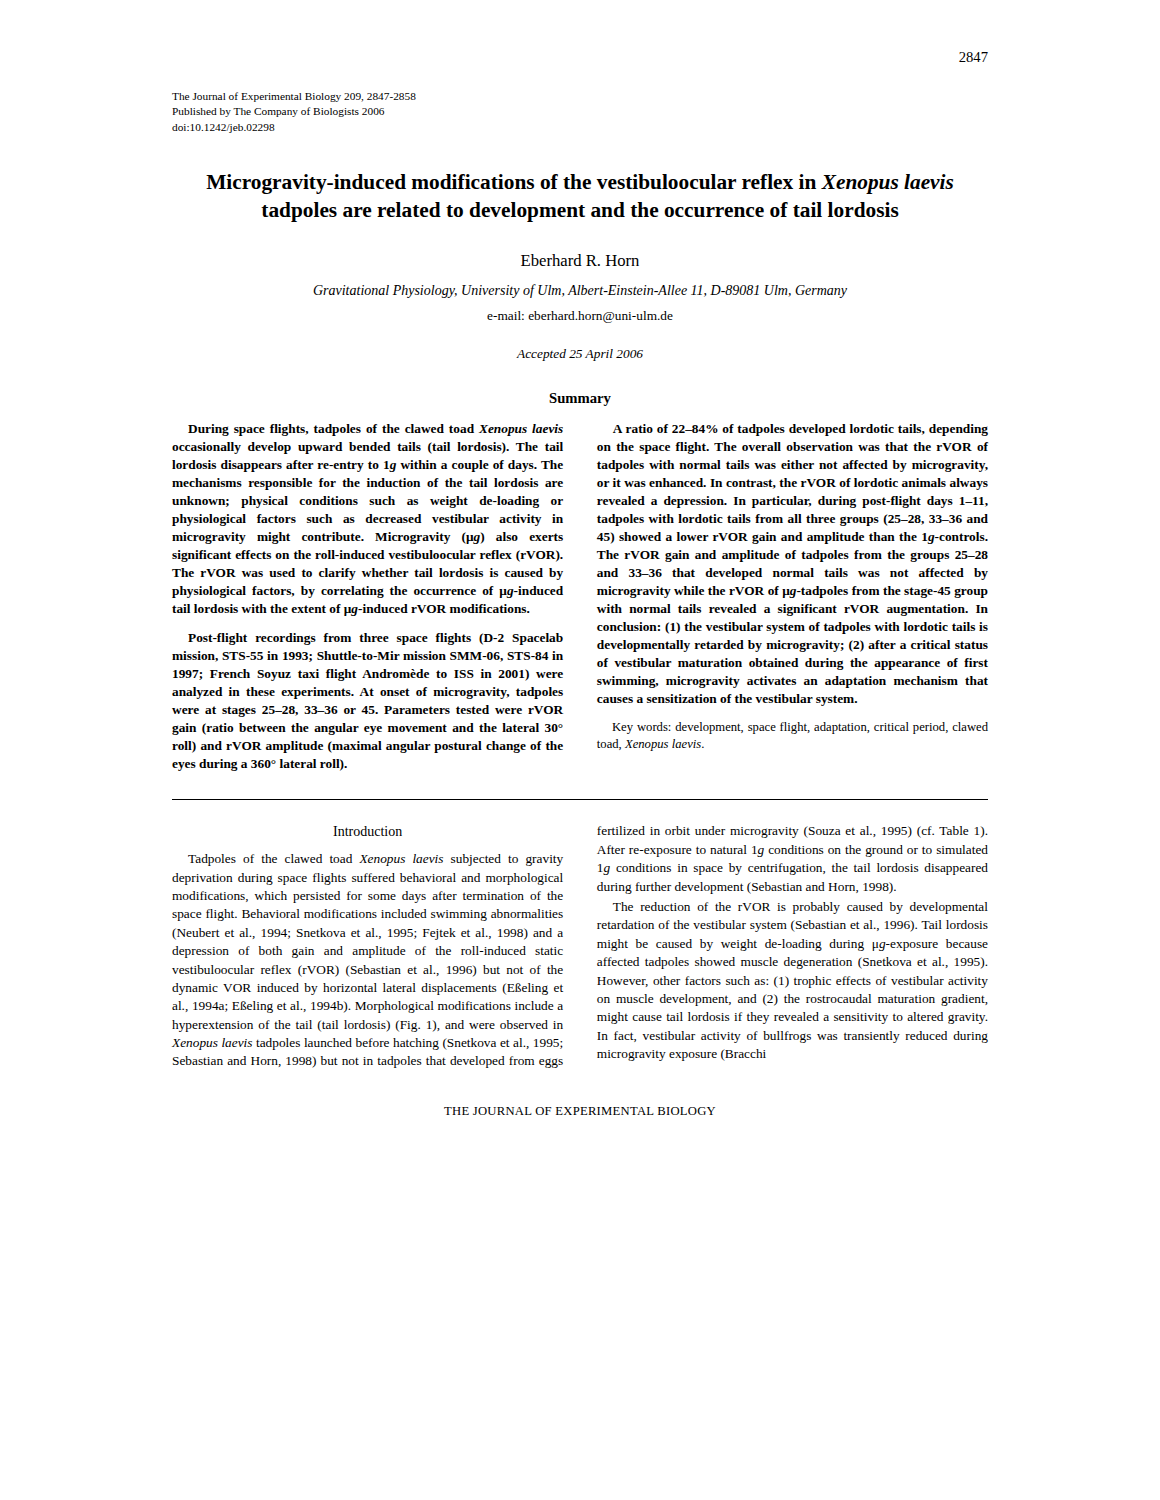2847
The Journal of Experimental Biology 209, 2847-2858
Published by The Company of Biologists 2006
doi:10.1242/jeb.02298
Microgravity-induced modifications of the vestibuloocular reflex in Xenopus laevis tadpoles are related to development and the occurrence of tail lordosis
Eberhard R. Horn
Gravitational Physiology, University of Ulm, Albert-Einstein-Allee 11, D-89081 Ulm, Germany
e-mail: eberhard.horn@uni-ulm.de
Accepted 25 April 2006
Summary
During space flights, tadpoles of the clawed toad Xenopus laevis occasionally develop upward bended tails (tail lordosis). The tail lordosis disappears after re-entry to 1g within a couple of days. The mechanisms responsible for the induction of the tail lordosis are unknown; physical conditions such as weight de-loading or physiological factors such as decreased vestibular activity in microgravity might contribute. Microgravity (μg) also exerts significant effects on the roll-induced vestibuloocular reflex (rVOR). The rVOR was used to clarify whether tail lordosis is caused by physiological factors, by correlating the occurrence of μg-induced tail lordosis with the extent of μg-induced rVOR modifications.
Post-flight recordings from three space flights (D-2 Spacelab mission, STS-55 in 1993; Shuttle-to-Mir mission SMM-06, STS-84 in 1997; French Soyuz taxi flight Andromède to ISS in 2001) were analyzed in these experiments. At onset of microgravity, tadpoles were at stages 25–28, 33–36 or 45. Parameters tested were rVOR gain (ratio between the angular eye movement and the lateral 30° roll) and rVOR amplitude (maximal angular postural change of the eyes during a 360° lateral roll).
A ratio of 22–84% of tadpoles developed lordotic tails, depending on the space flight. The overall observation was that the rVOR of tadpoles with normal tails was either not affected by microgravity, or it was enhanced. In contrast, the rVOR of lordotic animals always revealed a depression. In particular, during post-flight days 1–11, tadpoles with lordotic tails from all three groups (25–28, 33–36 and 45) showed a lower rVOR gain and amplitude than the 1g-controls. The rVOR gain and amplitude of tadpoles from the groups 25–28 and 33–36 that developed normal tails was not affected by microgravity while the rVOR of μg-tadpoles from the stage-45 group with normal tails revealed a significant rVOR augmentation. In conclusion: (1) the vestibular system of tadpoles with lordotic tails is developmentally retarded by microgravity; (2) after a critical status of vestibular maturation obtained during the appearance of first swimming, microgravity activates an adaptation mechanism that causes a sensitization of the vestibular system.
Key words: development, space flight, adaptation, critical period, clawed toad, Xenopus laevis.
Introduction
Tadpoles of the clawed toad Xenopus laevis subjected to gravity deprivation during space flights suffered behavioral and morphological modifications, which persisted for some days after termination of the space flight. Behavioral modifications included swimming abnormalities (Neubert et al., 1994; Snetkova et al., 1995; Fejtek et al., 1998) and a depression of both gain and amplitude of the roll-induced static vestibuloocular reflex (rVOR) (Sebastian et al., 1996) but not of the dynamic VOR induced by horizontal lateral displacements (Eßeling et al., 1994a; Eßeling et al., 1994b). Morphological modifications include a hyperextension of the tail (tail lordosis) (Fig. 1), and were observed in Xenopus laevis tadpoles launched before hatching (Snetkova et al., 1995; Sebastian and Horn, 1998) but not in tadpoles that developed from eggs fertilized in orbit under microgravity (Souza et al., 1995) (cf. Table 1). After re-exposure to natural 1g conditions on the ground or to simulated 1g conditions in space by centrifugation, the tail lordosis disappeared during further development (Sebastian and Horn, 1998).
The reduction of the rVOR is probably caused by developmental retardation of the vestibular system (Sebastian et al., 1996). Tail lordosis might be caused by weight de-loading during μg-exposure because affected tadpoles showed muscle degeneration (Snetkova et al., 1995). However, other factors such as: (1) trophic effects of vestibular activity on muscle development, and (2) the rostrocaudal maturation gradient, might cause tail lordosis if they revealed a sensitivity to altered gravity. In fact, vestibular activity of bullfrogs was transiently reduced during microgravity exposure (Bracchi
THE JOURNAL OF EXPERIMENTAL BIOLOGY